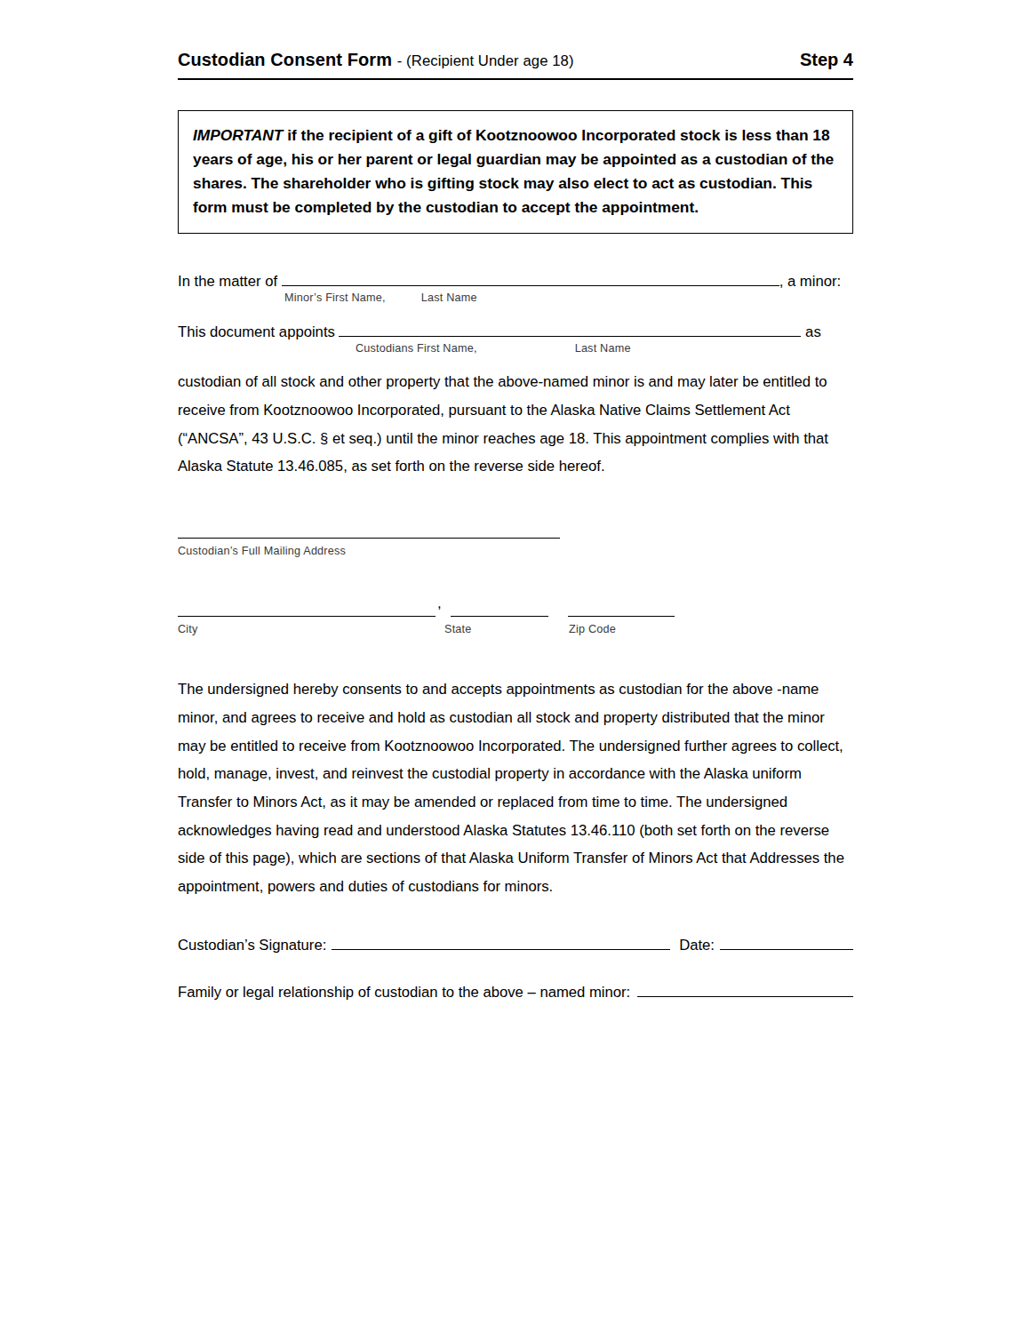Custodian Consent Form - (Recipient Under age 18)
Step 4
IMPORTANT if the recipient of a gift of Kootznoowoo Incorporated stock is less than 18 years of age, his or her parent or legal guardian may be appointed as a custodian of the shares. The shareholder who is gifting stock may also elect to act as custodian. This form must be completed by the custodian to accept the appointment.
In the matter of , a minor:
Minor’s First Name, Last Name
This document appoints as
Custodians First Name, Last Name
custodian of all stock and other property that the above-named minor is and may later be entitled to receive from Kootznoowoo Incorporated, pursuant to the Alaska Native Claims Settlement Act (“ANCSA”, 43 U.S.C. § et seq.) until the minor reaches age 18. This appointment complies with that Alaska Statute 13.46.085, as set forth on the reverse side hereof.
Custodian’s Full Mailing Address
,
City State Zip Code
The undersigned hereby consents to and accepts appointments as custodian for the above -name minor, and agrees to receive and hold as custodian all stock and property distributed that the minor may be entitled to receive from Kootznoowoo Incorporated. The undersigned further agrees to collect, hold, manage, invest, and reinvest the custodial property in accordance with the Alaska uniform Transfer to Minors Act, as it may be amended or replaced from time to time. The undersigned acknowledges having read and understood Alaska Statutes 13.46.110 (both set forth on the reverse side of this page), which are sections of that Alaska Uniform Transfer of Minors Act that Addresses the appointment, powers and duties of custodians for minors.
Custodian’s Signature: Date:
Family or legal relationship of custodian to the above – named minor: